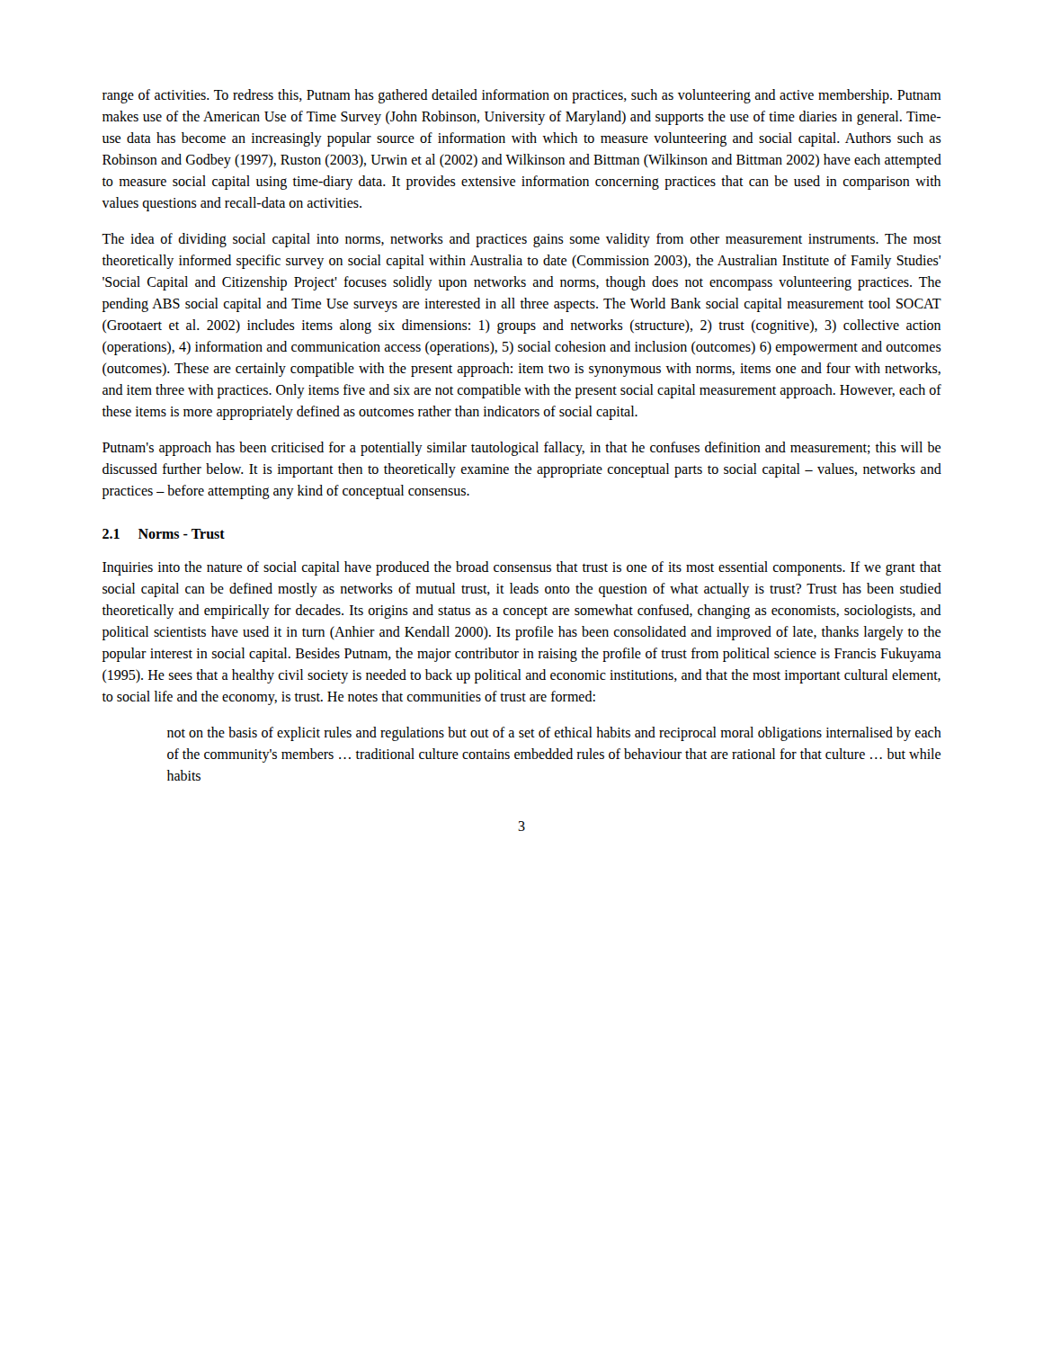range of activities. To redress this, Putnam has gathered detailed information on practices, such as volunteering and active membership. Putnam makes use of the American Use of Time Survey (John Robinson, University of Maryland) and supports the use of time diaries in general. Time-use data has become an increasingly popular source of information with which to measure volunteering and social capital. Authors such as Robinson and Godbey (1997), Ruston (2003), Urwin et al (2002) and Wilkinson and Bittman (Wilkinson and Bittman 2002) have each attempted to measure social capital using time-diary data. It provides extensive information concerning practices that can be used in comparison with values questions and recall-data on activities.
The idea of dividing social capital into norms, networks and practices gains some validity from other measurement instruments. The most theoretically informed specific survey on social capital within Australia to date (Commission 2003), the Australian Institute of Family Studies' 'Social Capital and Citizenship Project' focuses solidly upon networks and norms, though does not encompass volunteering practices. The pending ABS social capital and Time Use surveys are interested in all three aspects. The World Bank social capital measurement tool SOCAT (Grootaert et al. 2002) includes items along six dimensions: 1) groups and networks (structure), 2) trust (cognitive), 3) collective action (operations), 4) information and communication access (operations), 5) social cohesion and inclusion (outcomes) 6) empowerment and outcomes (outcomes). These are certainly compatible with the present approach: item two is synonymous with norms, items one and four with networks, and item three with practices. Only items five and six are not compatible with the present social capital measurement approach. However, each of these items is more appropriately defined as outcomes rather than indicators of social capital.
Putnam's approach has been criticised for a potentially similar tautological fallacy, in that he confuses definition and measurement; this will be discussed further below. It is important then to theoretically examine the appropriate conceptual parts to social capital – values, networks and practices – before attempting any kind of conceptual consensus.
2.1 Norms - Trust
Inquiries into the nature of social capital have produced the broad consensus that trust is one of its most essential components. If we grant that social capital can be defined mostly as networks of mutual trust, it leads onto the question of what actually is trust? Trust has been studied theoretically and empirically for decades. Its origins and status as a concept are somewhat confused, changing as economists, sociologists, and political scientists have used it in turn (Anhier and Kendall 2000). Its profile has been consolidated and improved of late, thanks largely to the popular interest in social capital. Besides Putnam, the major contributor in raising the profile of trust from political science is Francis Fukuyama (1995). He sees that a healthy civil society is needed to back up political and economic institutions, and that the most important cultural element, to social life and the economy, is trust. He notes that communities of trust are formed:
not on the basis of explicit rules and regulations but out of a set of ethical habits and reciprocal moral obligations internalised by each of the community's members … traditional culture contains embedded rules of behaviour that are rational for that culture … but while habits
3